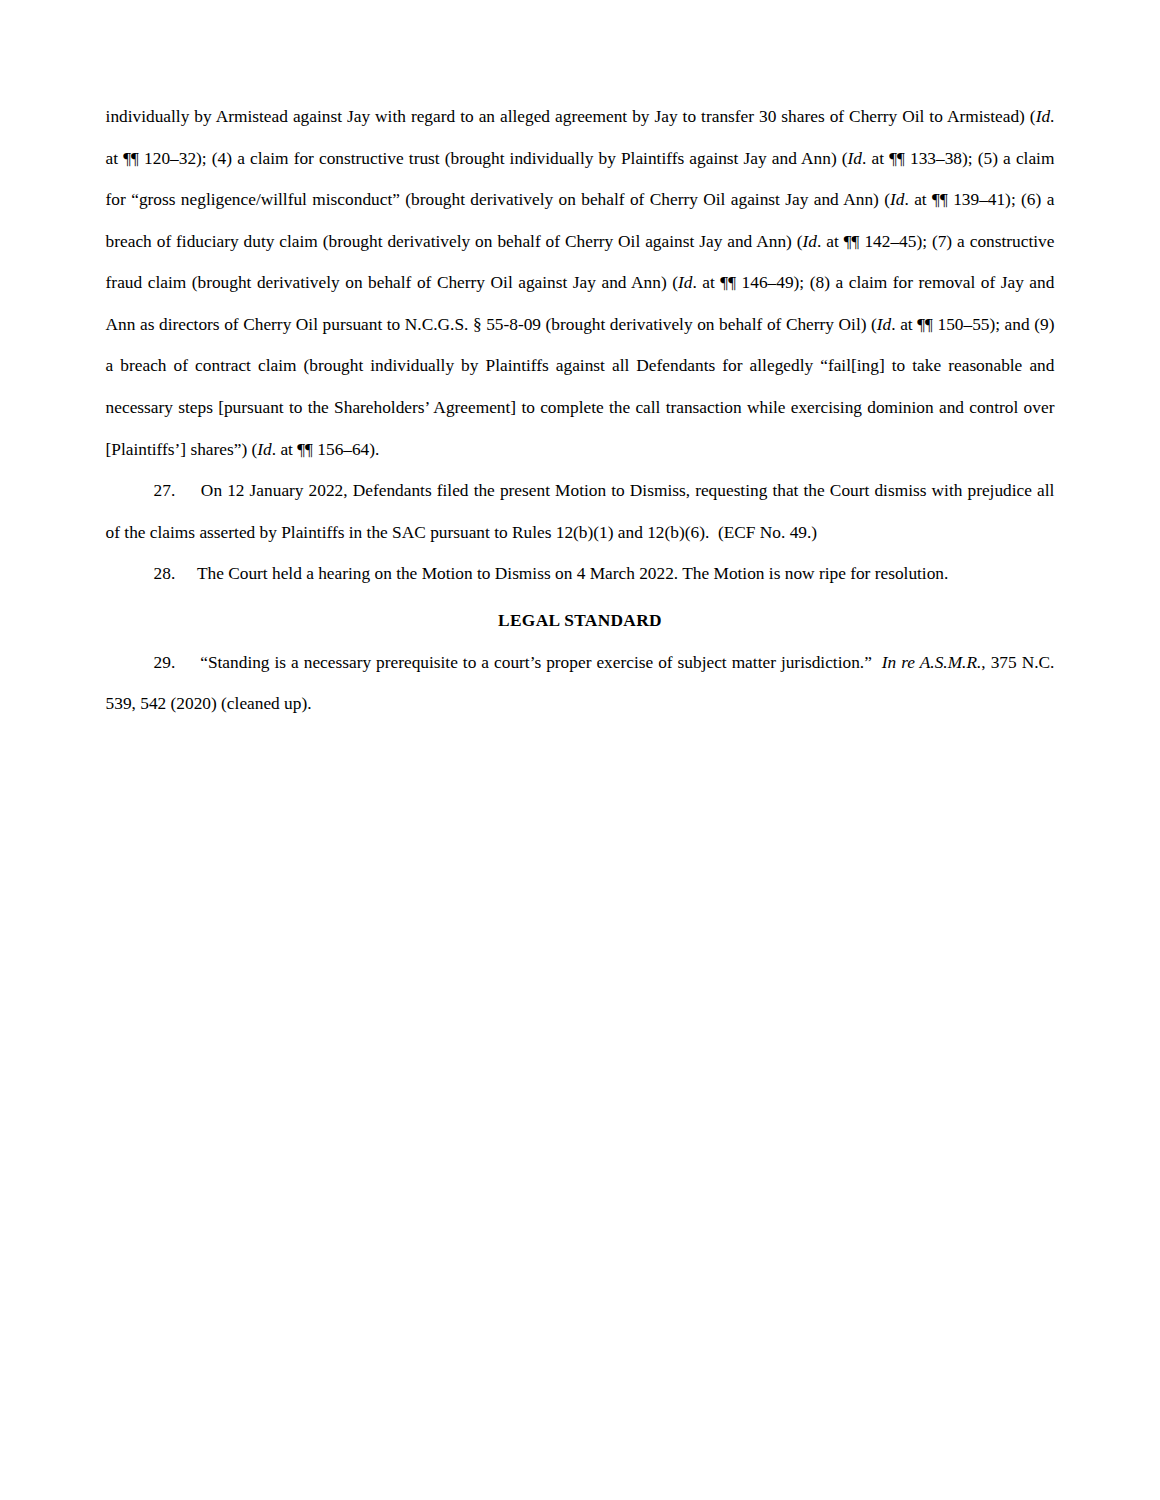individually by Armistead against Jay with regard to an alleged agreement by Jay to transfer 30 shares of Cherry Oil to Armistead) (Id. at ¶¶ 120–32); (4) a claim for constructive trust (brought individually by Plaintiffs against Jay and Ann) (Id. at ¶¶ 133–38); (5) a claim for “gross negligence/willful misconduct” (brought derivatively on behalf of Cherry Oil against Jay and Ann) (Id. at ¶¶ 139–41); (6) a breach of fiduciary duty claim (brought derivatively on behalf of Cherry Oil against Jay and Ann) (Id. at ¶¶ 142–45); (7) a constructive fraud claim (brought derivatively on behalf of Cherry Oil against Jay and Ann) (Id. at ¶¶ 146–49); (8) a claim for removal of Jay and Ann as directors of Cherry Oil pursuant to N.C.G.S. § 55-8-09 (brought derivatively on behalf of Cherry Oil) (Id. at ¶¶ 150–55); and (9) a breach of contract claim (brought individually by Plaintiffs against all Defendants for allegedly “fail[ing] to take reasonable and necessary steps [pursuant to the Shareholders’ Agreement] to complete the call transaction while exercising dominion and control over [Plaintiffs’] shares”) (Id. at ¶¶ 156–64).
27. On 12 January 2022, Defendants filed the present Motion to Dismiss, requesting that the Court dismiss with prejudice all of the claims asserted by Plaintiffs in the SAC pursuant to Rules 12(b)(1) and 12(b)(6). (ECF No. 49.)
28. The Court held a hearing on the Motion to Dismiss on 4 March 2022. The Motion is now ripe for resolution.
LEGAL STANDARD
29. “Standing is a necessary prerequisite to a court’s proper exercise of subject matter jurisdiction.” In re A.S.M.R., 375 N.C. 539, 542 (2020) (cleaned up).